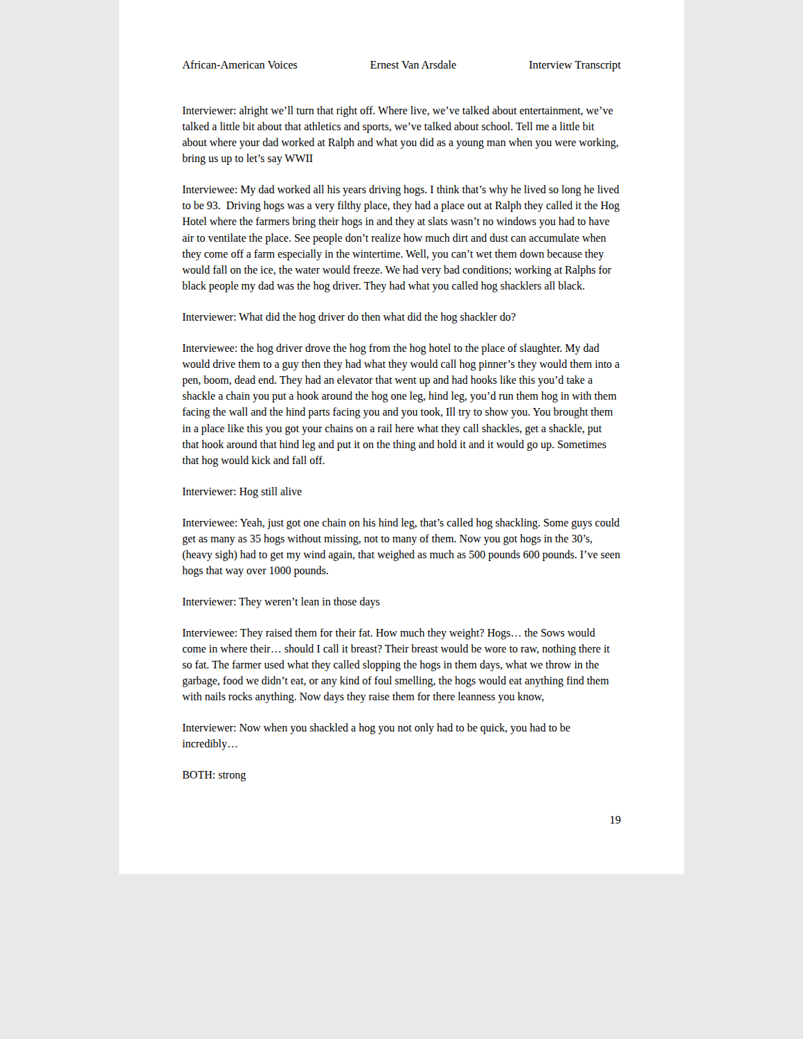African-American Voices Ernest Van Arsdale Interview Transcript
Interviewer: alright we’ll turn that right off. Where live, we’ve talked about entertainment, we’ve talked a little bit about that athletics and sports, we’ve talked about school. Tell me a little bit about where your dad worked at Ralph and what you did as a young man when you were working, bring us up to let’s say WWII
Interviewee: My dad worked all his years driving hogs. I think that’s why he lived so long he lived to be 93. Driving hogs was a very filthy place, they had a place out at Ralph they called it the Hog Hotel where the farmers bring their hogs in and they at slats wasn’t no windows you had to have air to ventilate the place. See people don’t realize how much dirt and dust can accumulate when they come off a farm especially in the wintertime. Well, you can’t wet them down because they would fall on the ice, the water would freeze. We had very bad conditions; working at Ralphs for black people my dad was the hog driver. They had what you called hog shacklers all black.
Interviewer: What did the hog driver do then what did the hog shackler do?
Interviewee: the hog driver drove the hog from the hog hotel to the place of slaughter. My dad would drive them to a guy then they had what they would call hog pinner’s they would them into a pen, boom, dead end. They had an elevator that went up and had hooks like this you’d take a shackle a chain you put a hook around the hog one leg, hind leg, you’d run them hog in with them facing the wall and the hind parts facing you and you took, Ill try to show you. You brought them in a place like this you got your chains on a rail here what they call shackles, get a shackle, put that hook around that hind leg and put it on the thing and hold it and it would go up. Sometimes that hog would kick and fall off.
Interviewer: Hog still alive
Interviewee: Yeah, just got one chain on his hind leg, that’s called hog shackling. Some guys could get as many as 35 hogs without missing, not to many of them. Now you got hogs in the 30’s, (heavy sigh) had to get my wind again, that weighed as much as 500 pounds 600 pounds. I’ve seen hogs that way over 1000 pounds.
Interviewer: They weren’t lean in those days
Interviewee: They raised them for their fat. How much they weight? Hogs… the Sows would come in where their… should I call it breast? Their breast would be wore to raw, nothing there it so fat. The farmer used what they called slopping the hogs in them days, what we throw in the garbage, food we didn’t eat, or any kind of foul smelling, the hogs would eat anything find them with nails rocks anything. Now days they raise them for there leanness you know,
Interviewer: Now when you shackled a hog you not only had to be quick, you had to be incredibly…
BOTH: strong
19